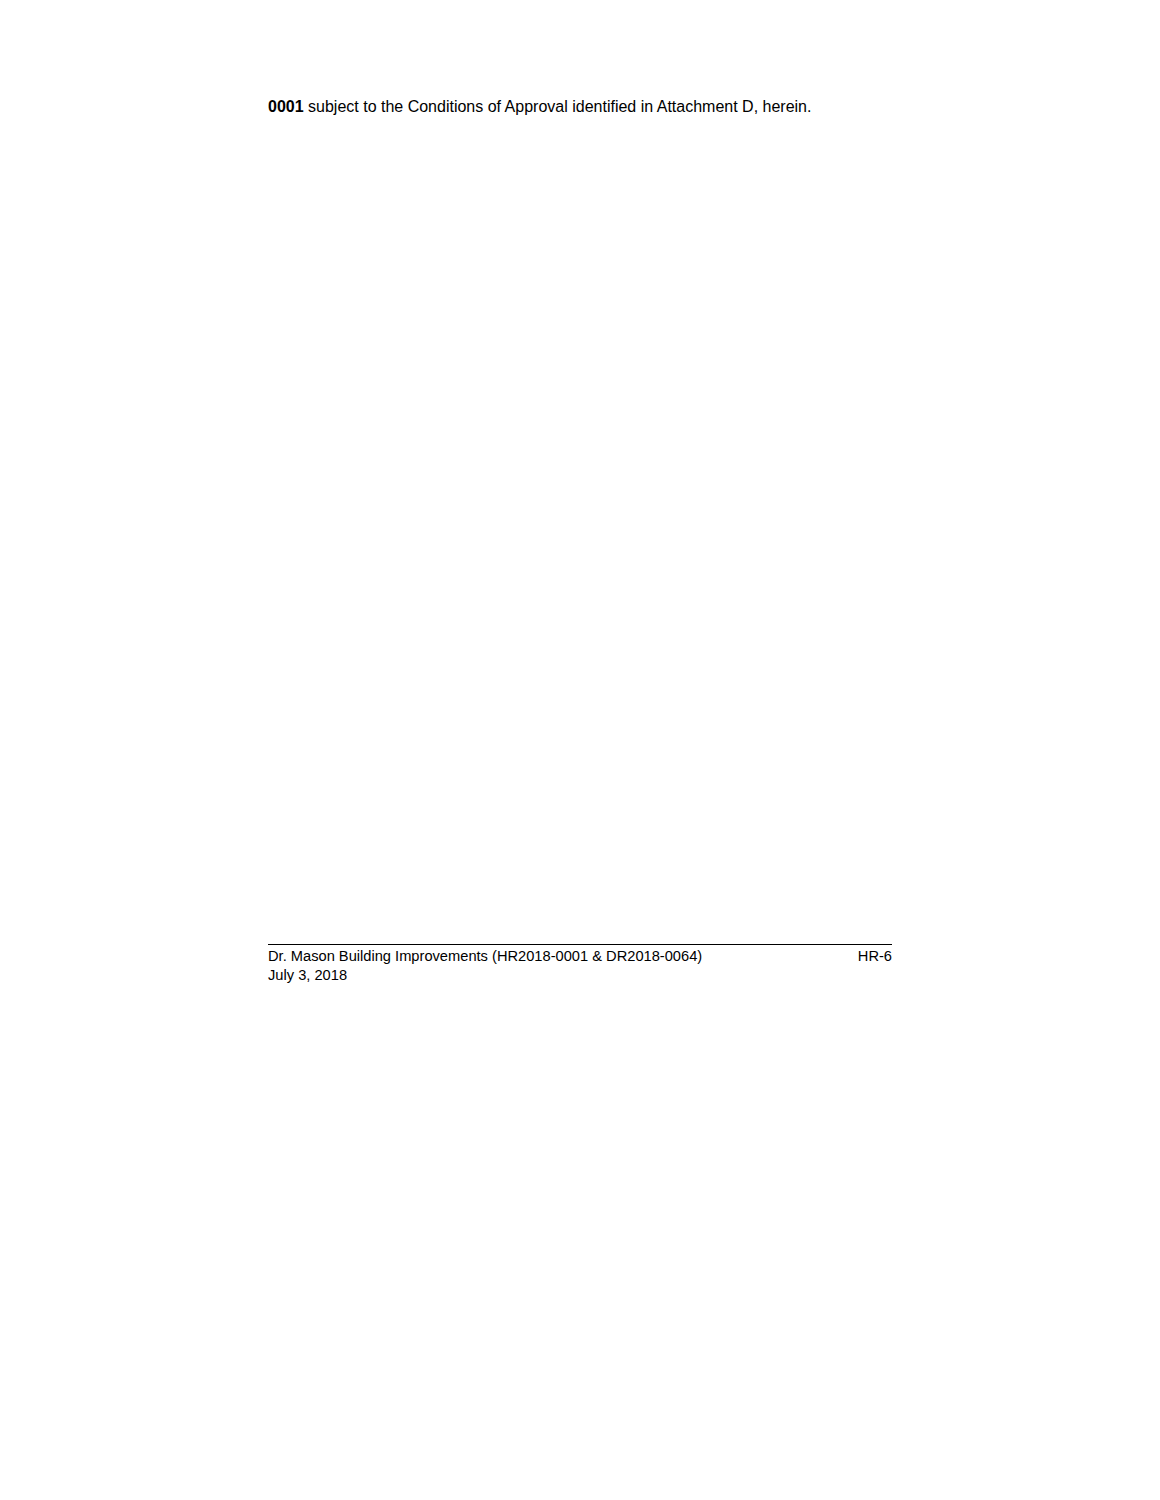0001 subject to the Conditions of Approval identified in Attachment D, herein.
Dr. Mason Building Improvements (HR2018-0001 & DR2018-0064)
HR-6
July 3, 2018